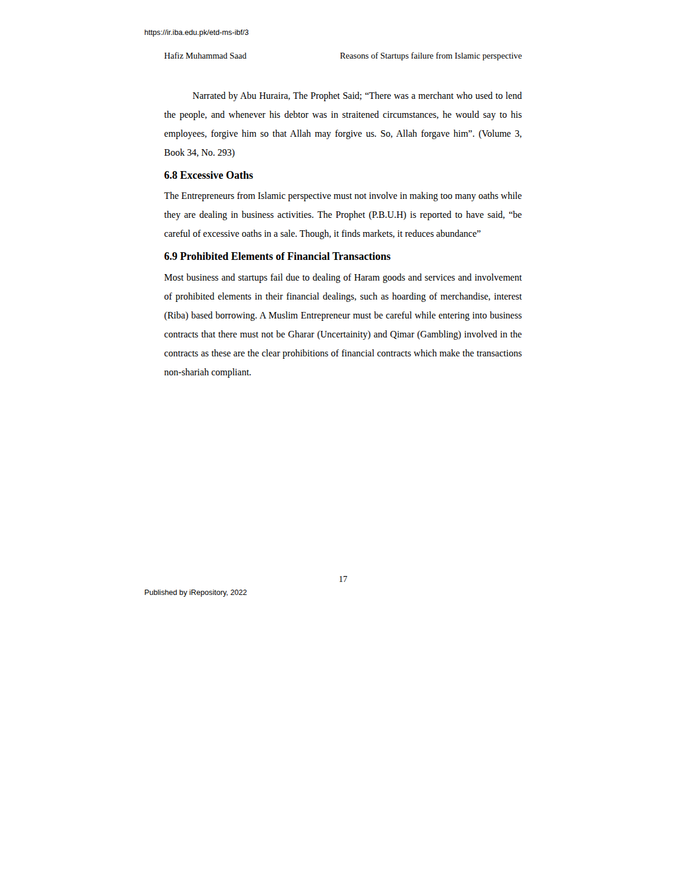https://ir.iba.edu.pk/etd-ms-ibf/3
Hafiz Muhammad Saad Reasons of Startups failure from Islamic perspective
Narrated by Abu Huraira, The Prophet Said; “There was a merchant who used to lend the people, and whenever his debtor was in straitened circumstances, he would say to his employees, forgive him so that Allah may forgive us. So, Allah forgave him”. (Volume 3, Book 34, No. 293)
6.8 Excessive Oaths
The Entrepreneurs from Islamic perspective must not involve in making too many oaths while they are dealing in business activities. The Prophet (P.B.U.H) is reported to have said, “be careful of excessive oaths in a sale. Though, it finds markets, it reduces abundance”
6.9 Prohibited Elements of Financial Transactions
Most business and startups fail due to dealing of Haram goods and services and involvement of prohibited elements in their financial dealings, such as hoarding of merchandise, interest (Riba) based borrowing. A Muslim Entrepreneur must be careful while entering into business contracts that there must not be Gharar (Uncertainity) and Qimar (Gambling) involved in the contracts as these are the clear prohibitions of financial contracts which make the transactions non-shariah compliant.
17
Published by iRepository, 2022